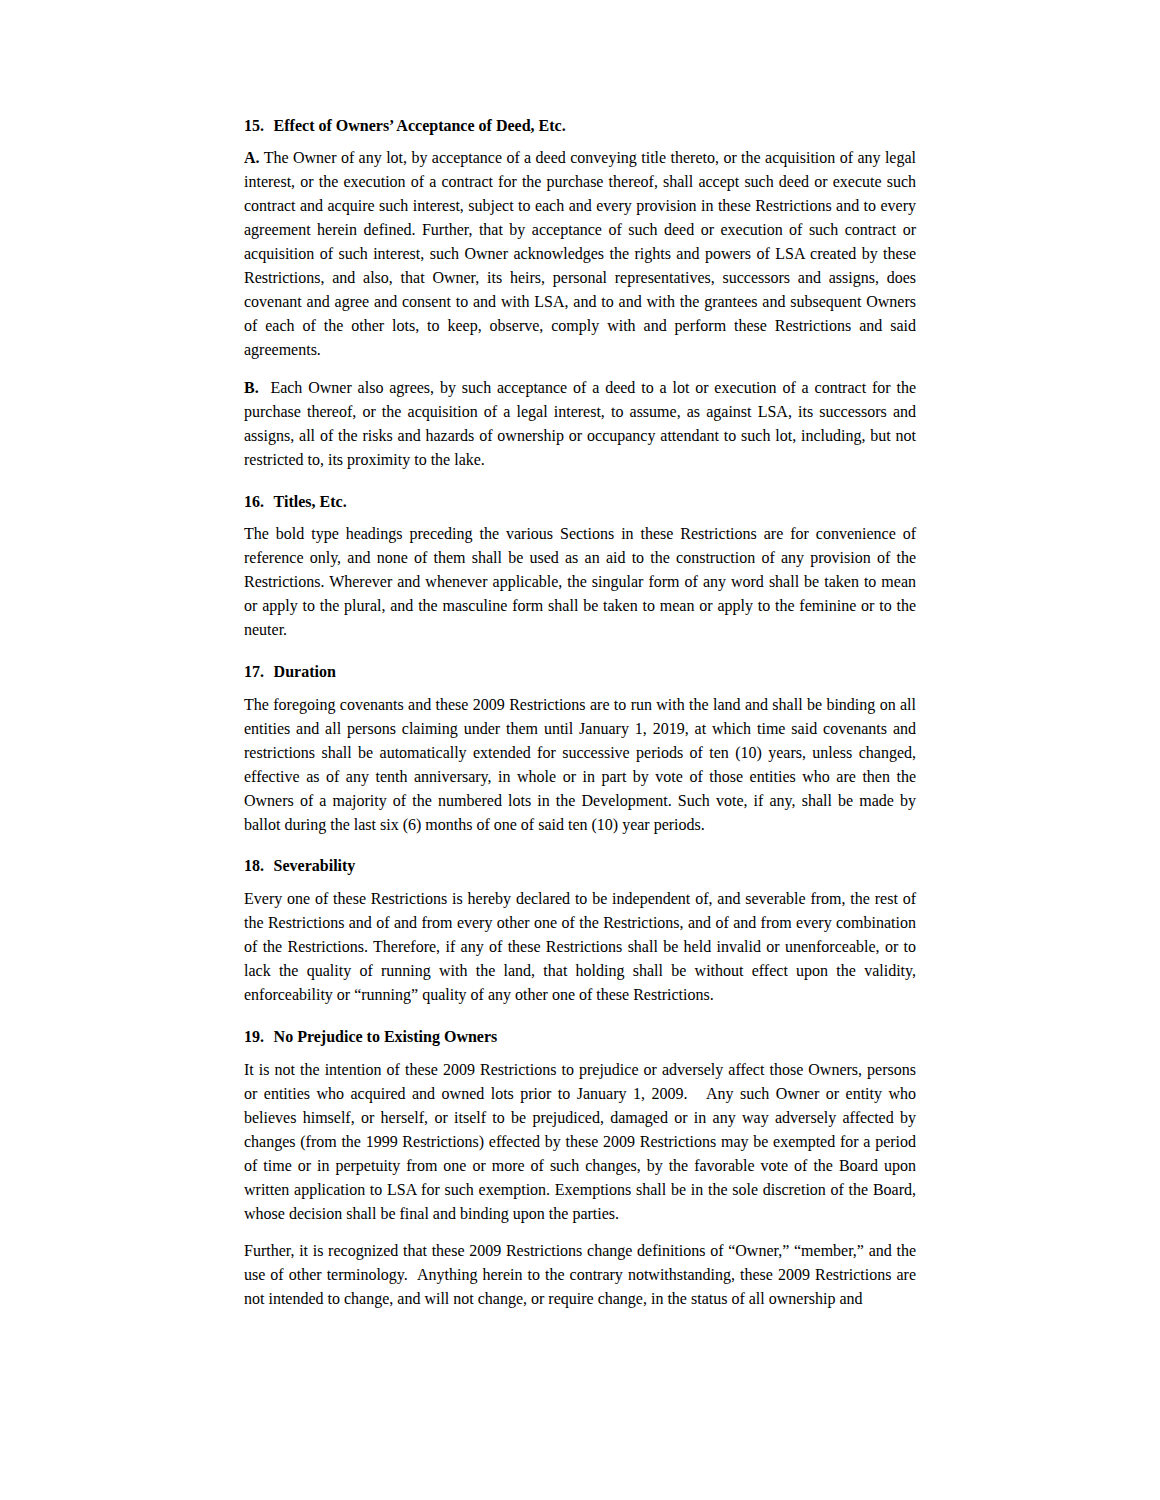15. Effect of Owners’ Acceptance of Deed, Etc.
A. The Owner of any lot, by acceptance of a deed conveying title thereto, or the acquisition of any legal interest, or the execution of a contract for the purchase thereof, shall accept such deed or execute such contract and acquire such interest, subject to each and every provision in these Restrictions and to every agreement herein defined. Further, that by acceptance of such deed or execution of such contract or acquisition of such interest, such Owner acknowledges the rights and powers of LSA created by these Restrictions, and also, that Owner, its heirs, personal representatives, successors and assigns, does covenant and agree and consent to and with LSA, and to and with the grantees and subsequent Owners of each of the other lots, to keep, observe, comply with and perform these Restrictions and said agreements.
B. Each Owner also agrees, by such acceptance of a deed to a lot or execution of a contract for the purchase thereof, or the acquisition of a legal interest, to assume, as against LSA, its successors and assigns, all of the risks and hazards of ownership or occupancy attendant to such lot, including, but not restricted to, its proximity to the lake.
16. Titles, Etc.
The bold type headings preceding the various Sections in these Restrictions are for convenience of reference only, and none of them shall be used as an aid to the construction of any provision of the Restrictions. Wherever and whenever applicable, the singular form of any word shall be taken to mean or apply to the plural, and the masculine form shall be taken to mean or apply to the feminine or to the neuter.
17. Duration
The foregoing covenants and these 2009 Restrictions are to run with the land and shall be binding on all entities and all persons claiming under them until January 1, 2019, at which time said covenants and restrictions shall be automatically extended for successive periods of ten (10) years, unless changed, effective as of any tenth anniversary, in whole or in part by vote of those entities who are then the Owners of a majority of the numbered lots in the Development. Such vote, if any, shall be made by ballot during the last six (6) months of one of said ten (10) year periods.
18. Severability
Every one of these Restrictions is hereby declared to be independent of, and severable from, the rest of the Restrictions and of and from every other one of the Restrictions, and of and from every combination of the Restrictions. Therefore, if any of these Restrictions shall be held invalid or unenforceable, or to lack the quality of running with the land, that holding shall be without effect upon the validity, enforceability or “running” quality of any other one of these Restrictions.
19. No Prejudice to Existing Owners
It is not the intention of these 2009 Restrictions to prejudice or adversely affect those Owners, persons or entities who acquired and owned lots prior to January 1, 2009. Any such Owner or entity who believes himself, or herself, or itself to be prejudiced, damaged or in any way adversely affected by changes (from the 1999 Restrictions) effected by these 2009 Restrictions may be exempted for a period of time or in perpetuity from one or more of such changes, by the favorable vote of the Board upon written application to LSA for such exemption. Exemptions shall be in the sole discretion of the Board, whose decision shall be final and binding upon the parties.
Further, it is recognized that these 2009 Restrictions change definitions of “Owner,” “member,” and the use of other terminology. Anything herein to the contrary notwithstanding, these 2009 Restrictions are not intended to change, and will not change, or require change, in the status of all ownership and